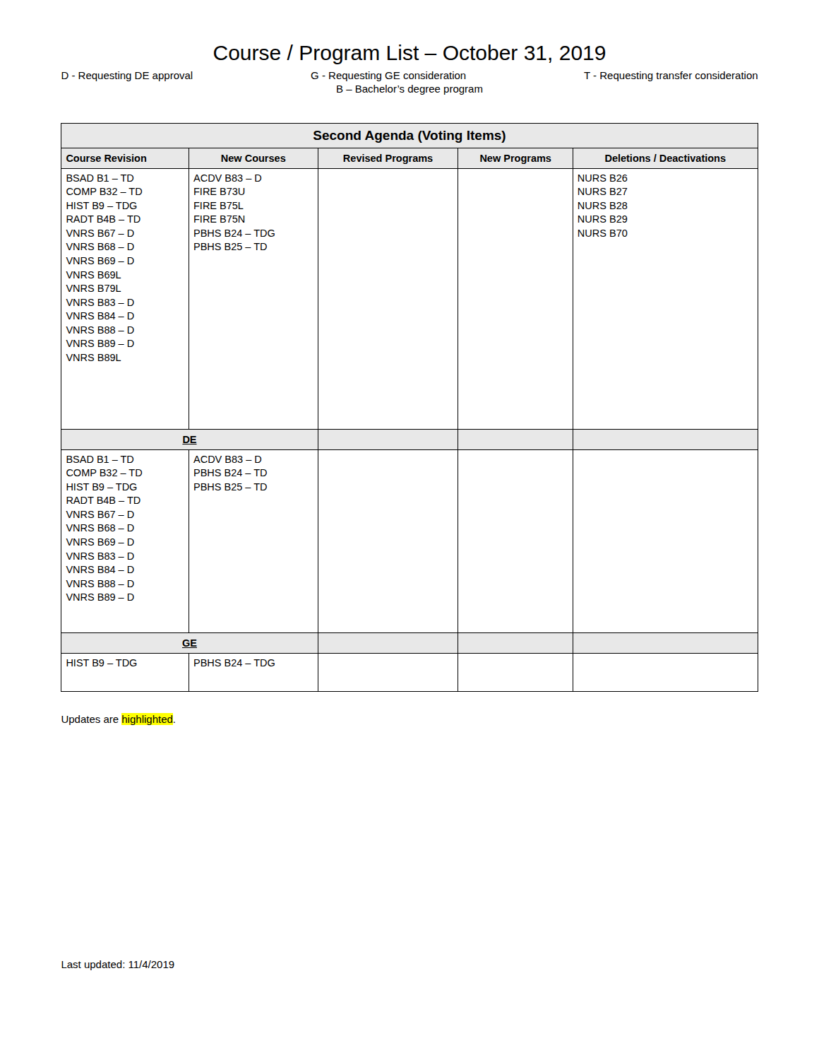Course / Program List – October 31, 2019
D - Requesting DE approval G - Requesting GE consideration T - Requesting transfer consideration
B – Bachelor’s degree program
| Second Agenda (Voting Items) |
| --- |
| Course Revision | New Courses | Revised Programs | New Programs | Deletions / Deactivations |
| BSAD B1 – TD COMP B32 – TD HIST B9 – TDG RADT B4B – TD VNRS B67 – D VNRS B68 – D VNRS B69 – D VNRS B69L VNRS B79L VNRS B83 – D VNRS B84 – D VNRS B88 – D VNRS B89 – D VNRS B89L | ACDV B83 – D FIRE B73U FIRE B75L FIRE B75N PBHS B24 – TDG PBHS B25 – TD | | | NURS B26 NURS B27 NURS B28 NURS B29 NURS B70 |
| DE | | | |
| BSAD B1 – TD COMP B32 – TD HIST B9 – TDG RADT B4B – TD VNRS B67 – D VNRS B68 – D VNRS B69 – D VNRS B83 – D VNRS B84 – D VNRS B88 – D VNRS B89 – D | ACDV B83 – D PBHS B24 – TD PBHS B25 – TD | | | |
| GE | | | |
| HIST B9 – TDG | PBHS B24 – TDG | | | |
Updates are highlighted.
Last updated: 11/4/2019